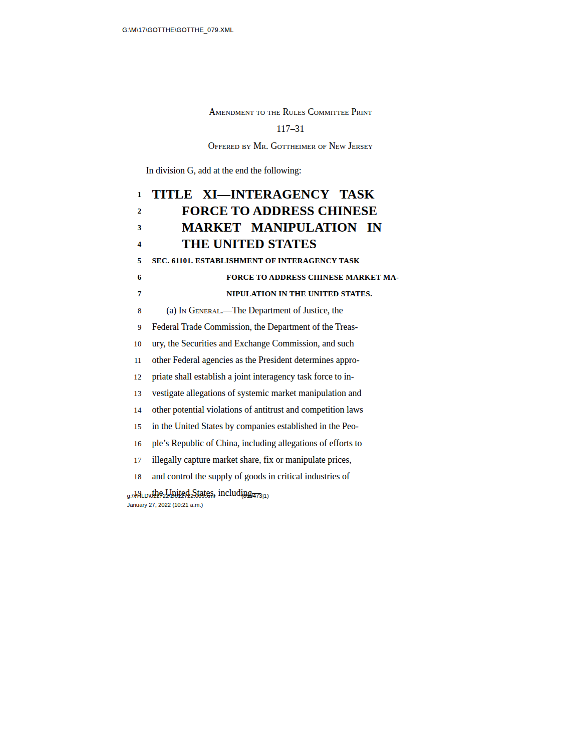G:\M\17\GOTTHE\GOTTHE_079.XML
Amendment to the Rules Committee Print
117–31
Offered by Mr. Gottheimer of New Jersey
In division G, add at the end the following:
TITLE XI—INTERAGENCY TASK
FORCE TO ADDRESS CHINESE
MARKET MANIPULATION IN
THE UNITED STATES
SEC. 61101. ESTABLISHMENT OF INTERAGENCY TASK
FORCE TO ADDRESS CHINESE MARKET MA-
NIPULATION IN THE UNITED STATES.
(a) In General.—The Department of Justice, the
Federal Trade Commission, the Department of the Treas-
ury, the Securities and Exchange Commission, and such
other Federal agencies as the President determines appro-
priate shall establish a joint interagency task force to in-
vestigate allegations of systemic market manipulation and
other potential violations of antitrust and competition laws
in the United States by companies established in the Peo-
ple’s Republic of China, including allegations of efforts to
illegally capture market share, fix or manipulate prices,
and control the supply of goods in critical industries of
the United States, including—
g:\VHLD\012722\D012722.009.xml (830473|1)
January 27, 2022 (10:21 a.m.)